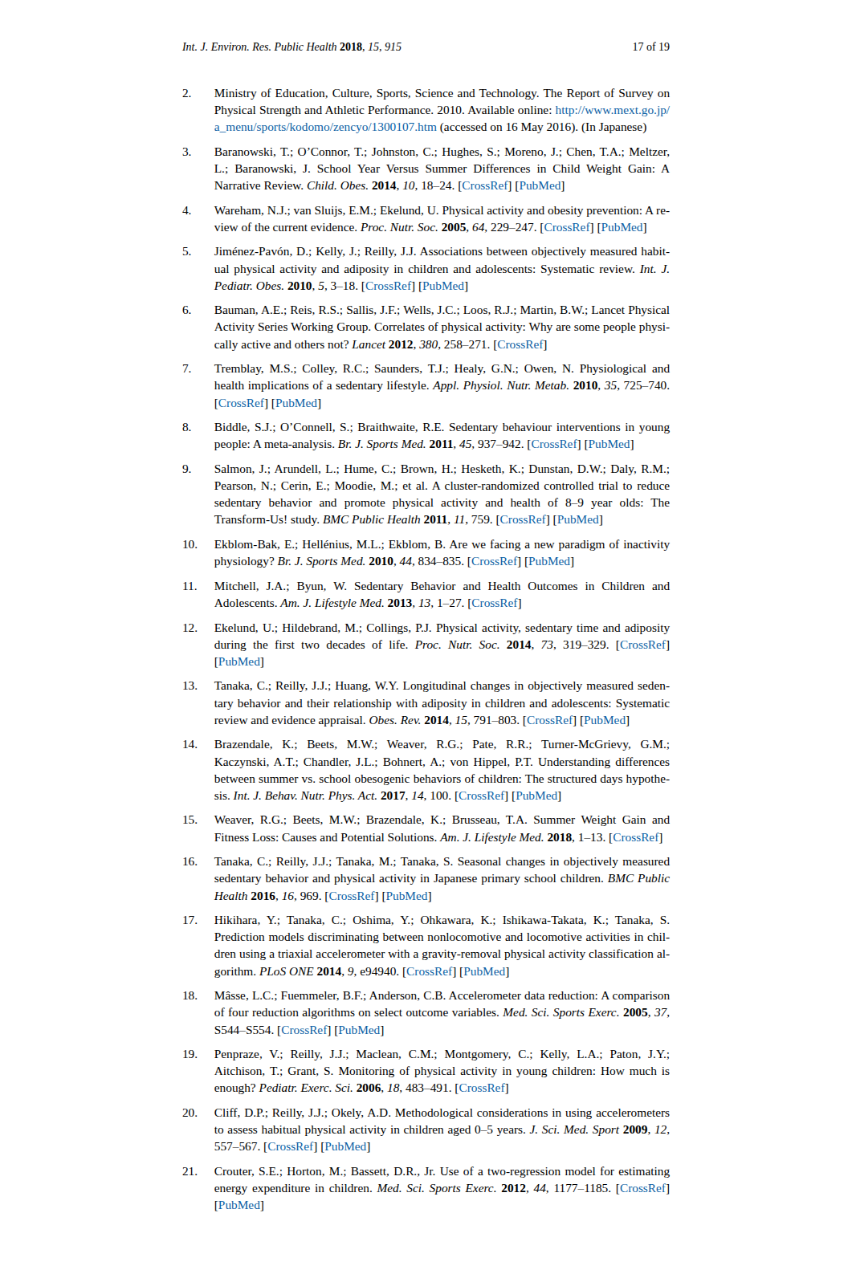Int. J. Environ. Res. Public Health 2018, 15, 915
17 of 19
Ministry of Education, Culture, Sports, Science and Technology. The Report of Survey on Physical Strength and Athletic Performance. 2010. Available online: http://www.mext.go.jp/a_menu/sports/kodomo/zencyo/1300107.htm (accessed on 16 May 2016). (In Japanese)
Baranowski, T.; O’Connor, T.; Johnston, C.; Hughes, S.; Moreno, J.; Chen, T.A.; Meltzer, L.; Baranowski, J. School Year Versus Summer Differences in Child Weight Gain: A Narrative Review. Child. Obes. 2014, 10, 18–24. [CrossRef] [PubMed]
Wareham, N.J.; van Sluijs, E.M.; Ekelund, U. Physical activity and obesity prevention: A review of the current evidence. Proc. Nutr. Soc. 2005, 64, 229–247. [CrossRef] [PubMed]
Jiménez-Pavón, D.; Kelly, J.; Reilly, J.J. Associations between objectively measured habitual physical activity and adiposity in children and adolescents: Systematic review. Int. J. Pediatr. Obes. 2010, 5, 3–18. [CrossRef] [PubMed]
Bauman, A.E.; Reis, R.S.; Sallis, J.F.; Wells, J.C.; Loos, R.J.; Martin, B.W.; Lancet Physical Activity Series Working Group. Correlates of physical activity: Why are some people physically active and others not? Lancet 2012, 380, 258–271. [CrossRef]
Tremblay, M.S.; Colley, R.C.; Saunders, T.J.; Healy, G.N.; Owen, N. Physiological and health implications of a sedentary lifestyle. Appl. Physiol. Nutr. Metab. 2010, 35, 725–740. [CrossRef] [PubMed]
Biddle, S.J.; O’Connell, S.; Braithwaite, R.E. Sedentary behaviour interventions in young people: A meta-analysis. Br. J. Sports Med. 2011, 45, 937–942. [CrossRef] [PubMed]
Salmon, J.; Arundell, L.; Hume, C.; Brown, H.; Hesketh, K.; Dunstan, D.W.; Daly, R.M.; Pearson, N.; Cerin, E.; Moodie, M.; et al. A cluster-randomized controlled trial to reduce sedentary behavior and promote physical activity and health of 8–9 year olds: The Transform-Us! study. BMC Public Health 2011, 11, 759. [CrossRef] [PubMed]
Ekblom-Bak, E.; Hellénius, M.L.; Ekblom, B. Are we facing a new paradigm of inactivity physiology? Br. J. Sports Med. 2010, 44, 834–835. [CrossRef] [PubMed]
Mitchell, J.A.; Byun, W. Sedentary Behavior and Health Outcomes in Children and Adolescents. Am. J. Lifestyle Med. 2013, 13, 1–27. [CrossRef]
Ekelund, U.; Hildebrand, M.; Collings, P.J. Physical activity, sedentary time and adiposity during the first two decades of life. Proc. Nutr. Soc. 2014, 73, 319–329. [CrossRef] [PubMed]
Tanaka, C.; Reilly, J.J.; Huang, W.Y. Longitudinal changes in objectively measured sedentary behavior and their relationship with adiposity in children and adolescents: Systematic review and evidence appraisal. Obes. Rev. 2014, 15, 791–803. [CrossRef] [PubMed]
Brazendale, K.; Beets, M.W.; Weaver, R.G.; Pate, R.R.; Turner-McGrievy, G.M.; Kaczynski, A.T.; Chandler, J.L.; Bohnert, A.; von Hippel, P.T. Understanding differences between summer vs. school obesogenic behaviors of children: The structured days hypothesis. Int. J. Behav. Nutr. Phys. Act. 2017, 14, 100. [CrossRef] [PubMed]
Weaver, R.G.; Beets, M.W.; Brazendale, K.; Brusseau, T.A. Summer Weight Gain and Fitness Loss: Causes and Potential Solutions. Am. J. Lifestyle Med. 2018, 1–13. [CrossRef]
Tanaka, C.; Reilly, J.J.; Tanaka, M.; Tanaka, S. Seasonal changes in objectively measured sedentary behavior and physical activity in Japanese primary school children. BMC Public Health 2016, 16, 969. [CrossRef] [PubMed]
Hikihara, Y.; Tanaka, C.; Oshima, Y.; Ohkawara, K.; Ishikawa-Takata, K.; Tanaka, S. Prediction models discriminating between nonlocomotive and locomotive activities in children using a triaxial accelerometer with a gravity-removal physical activity classification algorithm. PLoS ONE 2014, 9, e94940. [CrossRef] [PubMed]
Mâsse, L.C.; Fuemmeler, B.F.; Anderson, C.B. Accelerometer data reduction: A comparison of four reduction algorithms on select outcome variables. Med. Sci. Sports Exerc. 2005, 37, S544–S554. [CrossRef] [PubMed]
Penpraze, V.; Reilly, J.J.; Maclean, C.M.; Montgomery, C.; Kelly, L.A.; Paton, J.Y.; Aitchison, T.; Grant, S. Monitoring of physical activity in young children: How much is enough? Pediatr. Exerc. Sci. 2006, 18, 483–491. [CrossRef]
Cliff, D.P.; Reilly, J.J.; Okely, A.D. Methodological considerations in using accelerometers to assess habitual physical activity in children aged 0–5 years. J. Sci. Med. Sport 2009, 12, 557–567. [CrossRef] [PubMed]
Crouter, S.E.; Horton, M.; Bassett, D.R., Jr. Use of a two-regression model for estimating energy expenditure in children. Med. Sci. Sports Exerc. 2012, 44, 1177–1185. [CrossRef] [PubMed]